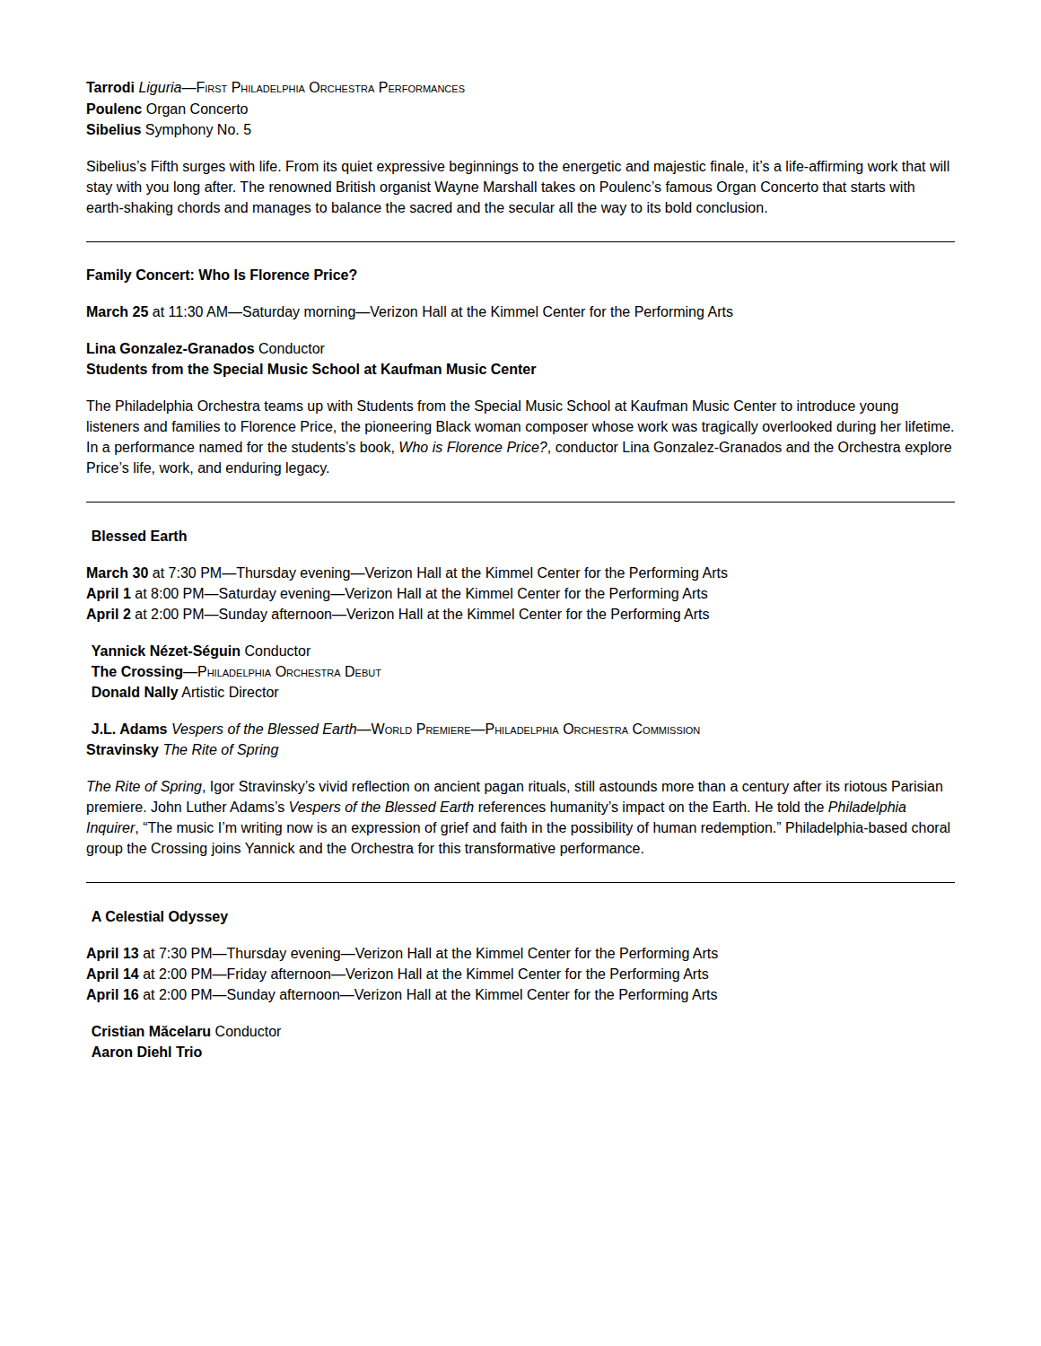Tarrodi Liguria—First Philadelphia Orchestra Performances
Poulenc Organ Concerto
Sibelius Symphony No. 5
Sibelius’s Fifth surges with life. From its quiet expressive beginnings to the energetic and majestic finale, it’s a life-affirming work that will stay with you long after. The renowned British organist Wayne Marshall takes on Poulenc’s famous Organ Concerto that starts with earth-shaking chords and manages to balance the sacred and the secular all the way to its bold conclusion.
Family Concert: Who Is Florence Price?
March 25 at 11:30 AM—Saturday morning—Verizon Hall at the Kimmel Center for the Performing Arts
Lina Gonzalez-Granados Conductor
Students from the Special Music School at Kaufman Music Center
The Philadelphia Orchestra teams up with Students from the Special Music School at Kaufman Music Center to introduce young listeners and families to Florence Price, the pioneering Black woman composer whose work was tragically overlooked during her lifetime. In a performance named for the students’s book, Who is Florence Price?, conductor Lina Gonzalez-Granados and the Orchestra explore Price’s life, work, and enduring legacy.
Blessed Earth
March 30 at 7:30 PM—Thursday evening—Verizon Hall at the Kimmel Center for the Performing Arts
April 1 at 8:00 PM—Saturday evening—Verizon Hall at the Kimmel Center for the Performing Arts
April 2 at 2:00 PM—Sunday afternoon—Verizon Hall at the Kimmel Center for the Performing Arts
Yannick Nézet-Séguin Conductor
The Crossing—Philadelphia Orchestra Debut
Donald Nally Artistic Director
J.L. Adams Vespers of the Blessed Earth—World Premiere—Philadelphia Orchestra Commission
Stravinsky The Rite of Spring
The Rite of Spring, Igor Stravinsky’s vivid reflection on ancient pagan rituals, still astounds more than a century after its riotous Parisian premiere. John Luther Adams’s Vespers of the Blessed Earth references humanity’s impact on the Earth. He told the Philadelphia Inquirer, “The music I’m writing now is an expression of grief and faith in the possibility of human redemption.” Philadelphia-based choral group the Crossing joins Yannick and the Orchestra for this transformative performance.
A Celestial Odyssey
April 13 at 7:30 PM—Thursday evening—Verizon Hall at the Kimmel Center for the Performing Arts
April 14 at 2:00 PM—Friday afternoon—Verizon Hall at the Kimmel Center for the Performing Arts
April 16 at 2:00 PM—Sunday afternoon—Verizon Hall at the Kimmel Center for the Performing Arts
Cristian Măcelaru Conductor
Aaron Diehl Trio